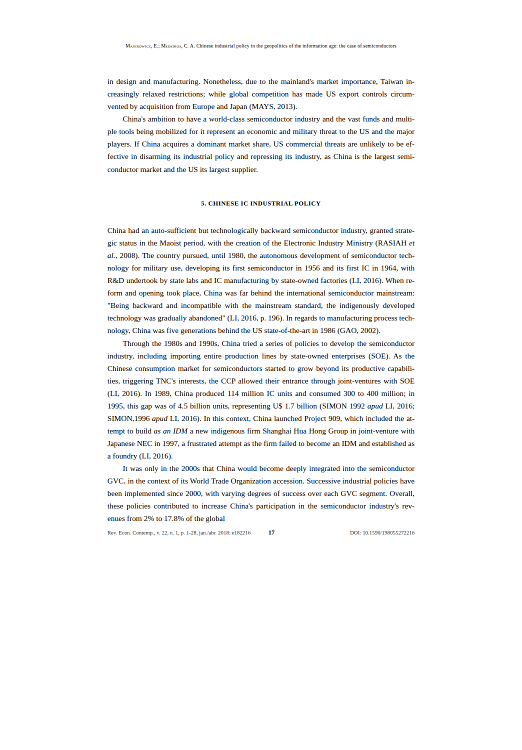Majerowicz, E.; Medeiros, C. A. Chinese industrial policy in the geopolitics of the information age: the case of semiconductors
in design and manufacturing. Nonetheless, due to the mainland's market importance, Taiwan increasingly relaxed restrictions; while global competition has made US export controls circumvented by acquisition from Europe and Japan (MAYS, 2013).
China's ambition to have a world-class semiconductor industry and the vast funds and multiple tools being mobilized for it represent an economic and military threat to the US and the major players. If China acquires a dominant market share, US commercial threats are unlikely to be effective in disarming its industrial policy and repressing its industry, as China is the largest semiconductor market and the US its largest supplier.
5. Chinese IC industrial policy
China had an auto-sufficient but technologically backward semiconductor industry, granted strategic status in the Maoist period, with the creation of the Electronic Industry Ministry (RASIAH et al., 2008). The country pursued, until 1980, the autonomous development of semiconductor technology for military use, developing its first semiconductor in 1956 and its first IC in 1964, with R&D undertook by state labs and IC manufacturing by state-owned factories (LI, 2016). When reform and opening took place, China was far behind the international semiconductor mainstream: "Being backward and incompatible with the mainstream standard, the indigenously developed technology was gradually abandoned" (LI, 2016, p. 196). In regards to manufacturing process technology, China was five generations behind the US state-of-the-art in 1986 (GAO, 2002).
Through the 1980s and 1990s, China tried a series of policies to develop the semiconductor industry, including importing entire production lines by state-owned enterprises (SOE). As the Chinese consumption market for semiconductors started to grow beyond its productive capabilities, triggering TNC's interests, the CCP allowed their entrance through joint-ventures with SOE (LI, 2016). In 1989, China produced 114 million IC units and consumed 300 to 400 million; in 1995, this gap was of 4.5 billion units, representing U$ 1.7 billion (SIMON 1992 apud LI, 2016; SIMON,1996 apud LI, 2016). In this context, China launched Project 909, which included the attempt to build as an IDM a new indigenous firm Shanghai Hua Hong Group in joint-venture with Japanese NEC in 1997, a frustrated attempt as the firm failed to become an IDM and established as a foundry (LI, 2016).
It was only in the 2000s that China would become deeply integrated into the semiconductor GVC, in the context of its World Trade Organization accession. Successive industrial policies have been implemented since 2000, with varying degrees of success over each GVC segment. Overall, these policies contributed to increase China's participation in the semiconductor industry's revenues from 2% to 17.8% of the global
Rev. Econ. Contemp., v. 22, n. 1, p. 1-28, jan./abr. 2018: e182216
17
DOI: 10.1590/198055272216